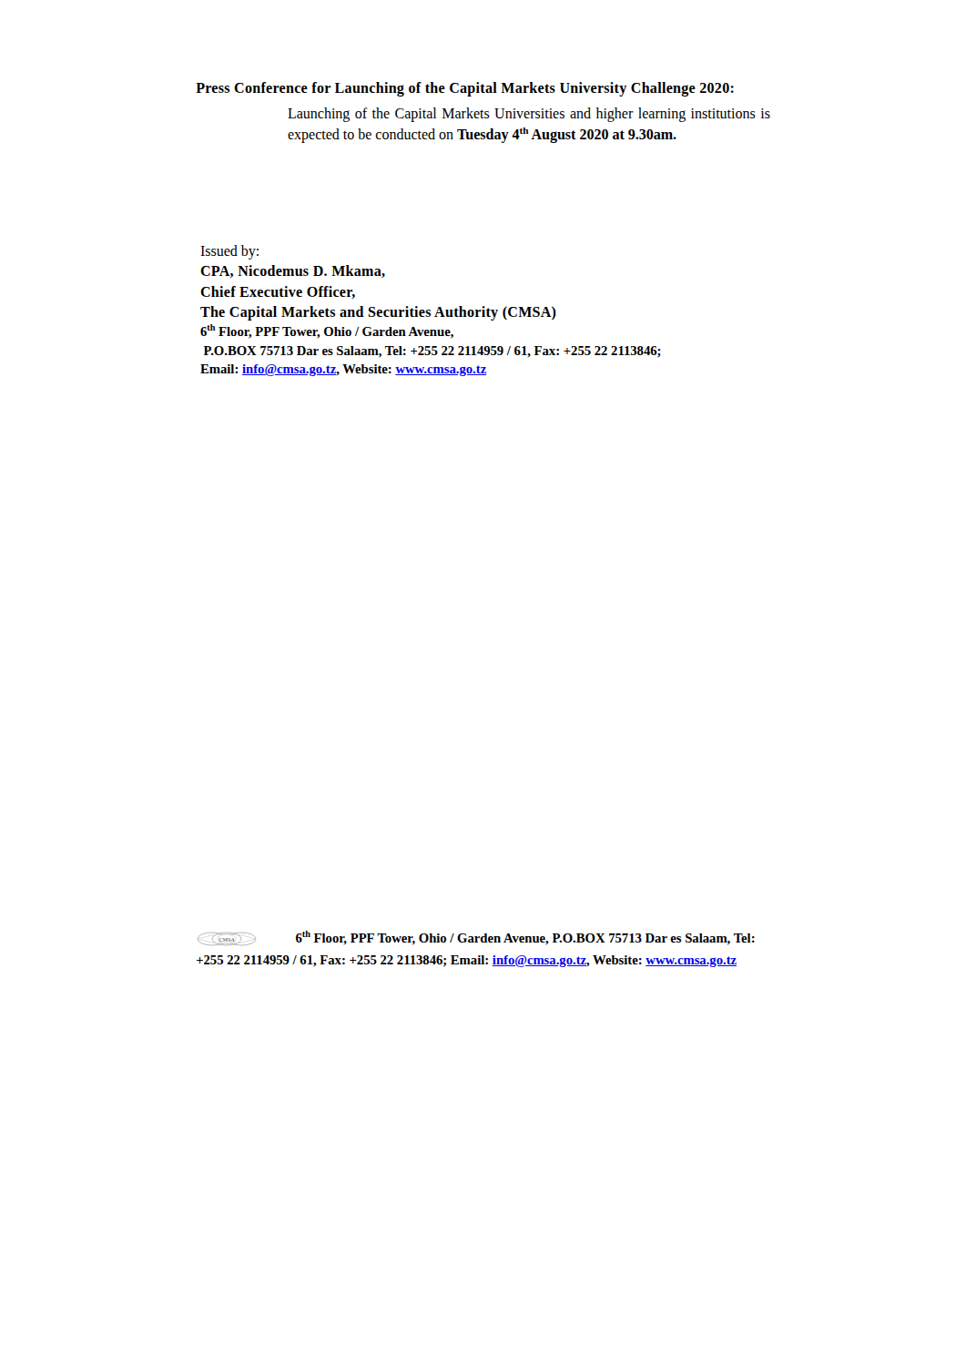Press Conference for Launching of the Capital Markets University Challenge 2020:
Launching of the Capital Markets Universities and higher learning institutions is expected to be conducted on Tuesday 4th August 2020 at 9.30am.
Issued by:
CPA, Nicodemus D. Mkama,
Chief Executive Officer,
The Capital Markets and Securities Authority (CMSA)
6th Floor, PPF Tower, Ohio / Garden Avenue,
P.O.BOX 75713 Dar es Salaam, Tel: +255 22 2114959 / 61, Fax: +255 22 2113846;
Email: info@cmsa.go.tz, Website: www.cmsa.go.tz
CMSA 6th Floor, PPF Tower, Ohio / Garden Avenue, P.O.BOX 75713 Dar es Salaam, Tel: +255 22 2114959 / 61, Fax: +255 22 2113846; Email: info@cmsa.go.tz, Website: www.cmsa.go.tz